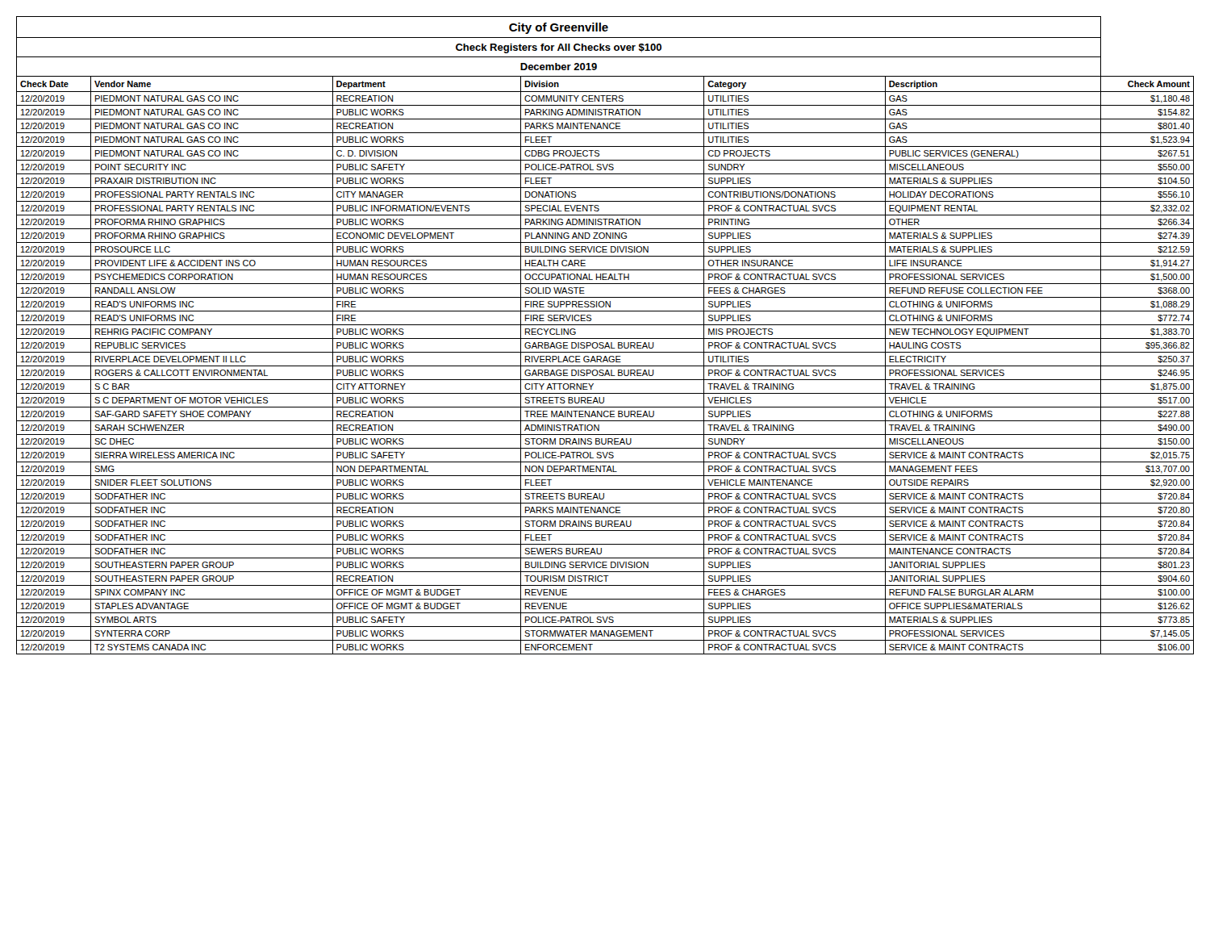Check Registers for All Checks over $100 - December 2019
| City of Greenville |
| Check Registers for All Checks over $100 |
| December 2019 |
| Check Date | Vendor Name | Department | Division | Category | Description | Check Amount |
| 12/20/2019 | PIEDMONT NATURAL GAS CO INC | RECREATION | COMMUNITY CENTERS | UTILITIES | GAS | $1,180.48 |
| 12/20/2019 | PIEDMONT NATURAL GAS CO INC | PUBLIC WORKS | PARKING ADMINISTRATION | UTILITIES | GAS | $154.82 |
| 12/20/2019 | PIEDMONT NATURAL GAS CO INC | RECREATION | PARKS MAINTENANCE | UTILITIES | GAS | $801.40 |
| 12/20/2019 | PIEDMONT NATURAL GAS CO INC | PUBLIC WORKS | FLEET | UTILITIES | GAS | $1,523.94 |
| 12/20/2019 | PIEDMONT NATURAL GAS CO INC | C. D. DIVISION | CDBG PROJECTS | CD PROJECTS | PUBLIC SERVICES (GENERAL) | $267.51 |
| 12/20/2019 | POINT SECURITY INC | PUBLIC SAFETY | POLICE-PATROL SVS | SUNDRY | MISCELLANEOUS | $550.00 |
| 12/20/2019 | PRAXAIR DISTRIBUTION INC | PUBLIC WORKS | FLEET | SUPPLIES | MATERIALS & SUPPLIES | $104.50 |
| 12/20/2019 | PROFESSIONAL PARTY RENTALS INC | CITY MANAGER | DONATIONS | CONTRIBUTIONS/DONATIONS | HOLIDAY DECORATIONS | $556.10 |
| 12/20/2019 | PROFESSIONAL PARTY RENTALS INC | PUBLIC INFORMATION/EVENTS | SPECIAL EVENTS | PROF & CONTRACTUAL SVCS | EQUIPMENT RENTAL | $2,332.02 |
| 12/20/2019 | PROFORMA RHINO GRAPHICS | PUBLIC WORKS | PARKING ADMINISTRATION | PRINTING | OTHER | $266.34 |
| 12/20/2019 | PROFORMA RHINO GRAPHICS | ECONOMIC DEVELOPMENT | PLANNING AND ZONING | SUPPLIES | MATERIALS & SUPPLIES | $274.39 |
| 12/20/2019 | PROSOURCE LLC | PUBLIC WORKS | BUILDING SERVICE DIVISION | SUPPLIES | MATERIALS & SUPPLIES | $212.59 |
| 12/20/2019 | PROVIDENT LIFE & ACCIDENT INS CO | HUMAN RESOURCES | HEALTH CARE | OTHER INSURANCE | LIFE INSURANCE | $1,914.27 |
| 12/20/2019 | PSYCHEMEDICS CORPORATION | HUMAN RESOURCES | OCCUPATIONAL HEALTH | PROF & CONTRACTUAL SVCS | PROFESSIONAL SERVICES | $1,500.00 |
| 12/20/2019 | RANDALL ANSLOW | PUBLIC WORKS | SOLID WASTE | FEES & CHARGES | REFUND REFUSE COLLECTION FEE | $368.00 |
| 12/20/2019 | READ'S UNIFORMS INC | FIRE | FIRE SUPPRESSION | SUPPLIES | CLOTHING & UNIFORMS | $1,088.29 |
| 12/20/2019 | READ'S UNIFORMS INC | FIRE | FIRE SERVICES | SUPPLIES | CLOTHING & UNIFORMS | $772.74 |
| 12/20/2019 | REHRIG PACIFIC COMPANY | PUBLIC WORKS | RECYCLING | MIS PROJECTS | NEW TECHNOLOGY EQUIPMENT | $1,383.70 |
| 12/20/2019 | REPUBLIC SERVICES | PUBLIC WORKS | GARBAGE DISPOSAL BUREAU | PROF & CONTRACTUAL SVCS | HAULING COSTS | $95,366.82 |
| 12/20/2019 | RIVERPLACE DEVELOPMENT II LLC | PUBLIC WORKS | RIVERPLACE GARAGE | UTILITIES | ELECTRICITY | $250.37 |
| 12/20/2019 | ROGERS & CALLCOTT ENVIRONMENTAL | PUBLIC WORKS | GARBAGE DISPOSAL BUREAU | PROF & CONTRACTUAL SVCS | PROFESSIONAL SERVICES | $246.95 |
| 12/20/2019 | S C BAR | CITY ATTORNEY | CITY ATTORNEY | TRAVEL & TRAINING | TRAVEL & TRAINING | $1,875.00 |
| 12/20/2019 | S C DEPARTMENT OF MOTOR VEHICLES | PUBLIC WORKS | STREETS BUREAU | VEHICLES | VEHICLE | $517.00 |
| 12/20/2019 | SAF-GARD SAFETY SHOE COMPANY | RECREATION | TREE MAINTENANCE BUREAU | SUPPLIES | CLOTHING & UNIFORMS | $227.88 |
| 12/20/2019 | SARAH SCHWENZER | RECREATION | ADMINISTRATION | TRAVEL & TRAINING | TRAVEL & TRAINING | $490.00 |
| 12/20/2019 | SC DHEC | PUBLIC WORKS | STORM DRAINS BUREAU | SUNDRY | MISCELLANEOUS | $150.00 |
| 12/20/2019 | SIERRA WIRELESS AMERICA INC | PUBLIC SAFETY | POLICE-PATROL SVS | PROF & CONTRACTUAL SVCS | SERVICE & MAINT CONTRACTS | $2,015.75 |
| 12/20/2019 | SMG | NON DEPARTMENTAL | NON DEPARTMENTAL | PROF & CONTRACTUAL SVCS | MANAGEMENT FEES | $13,707.00 |
| 12/20/2019 | SNIDER FLEET SOLUTIONS | PUBLIC WORKS | FLEET | VEHICLE MAINTENANCE | OUTSIDE REPAIRS | $2,920.00 |
| 12/20/2019 | SODFATHER INC | PUBLIC WORKS | STREETS BUREAU | PROF & CONTRACTUAL SVCS | SERVICE & MAINT CONTRACTS | $720.84 |
| 12/20/2019 | SODFATHER INC | RECREATION | PARKS MAINTENANCE | PROF & CONTRACTUAL SVCS | SERVICE & MAINT CONTRACTS | $720.80 |
| 12/20/2019 | SODFATHER INC | PUBLIC WORKS | STORM DRAINS BUREAU | PROF & CONTRACTUAL SVCS | SERVICE & MAINT CONTRACTS | $720.84 |
| 12/20/2019 | SODFATHER INC | PUBLIC WORKS | FLEET | PROF & CONTRACTUAL SVCS | SERVICE & MAINT CONTRACTS | $720.84 |
| 12/20/2019 | SODFATHER INC | PUBLIC WORKS | SEWERS BUREAU | PROF & CONTRACTUAL SVCS | MAINTENANCE CONTRACTS | $720.84 |
| 12/20/2019 | SOUTHEASTERN PAPER GROUP | PUBLIC WORKS | BUILDING SERVICE DIVISION | SUPPLIES | JANITORIAL SUPPLIES | $801.23 |
| 12/20/2019 | SOUTHEASTERN PAPER GROUP | RECREATION | TOURISM DISTRICT | SUPPLIES | JANITORIAL SUPPLIES | $904.60 |
| 12/20/2019 | SPINX COMPANY INC | OFFICE OF MGMT & BUDGET | REVENUE | FEES & CHARGES | REFUND FALSE BURGLAR ALARM | $100.00 |
| 12/20/2019 | STAPLES ADVANTAGE | OFFICE OF MGMT & BUDGET | REVENUE | SUPPLIES | OFFICE SUPPLIES&MATERIALS | $126.62 |
| 12/20/2019 | SYMBOL ARTS | PUBLIC SAFETY | POLICE-PATROL SVS | SUPPLIES | MATERIALS & SUPPLIES | $773.85 |
| 12/20/2019 | SYNTERRA CORP | PUBLIC WORKS | STORMWATER MANAGEMENT | PROF & CONTRACTUAL SVCS | PROFESSIONAL SERVICES | $7,145.05 |
| 12/20/2019 | T2 SYSTEMS CANADA INC | PUBLIC WORKS | ENFORCEMENT | PROF & CONTRACTUAL SVCS | SERVICE & MAINT CONTRACTS | $106.00 |